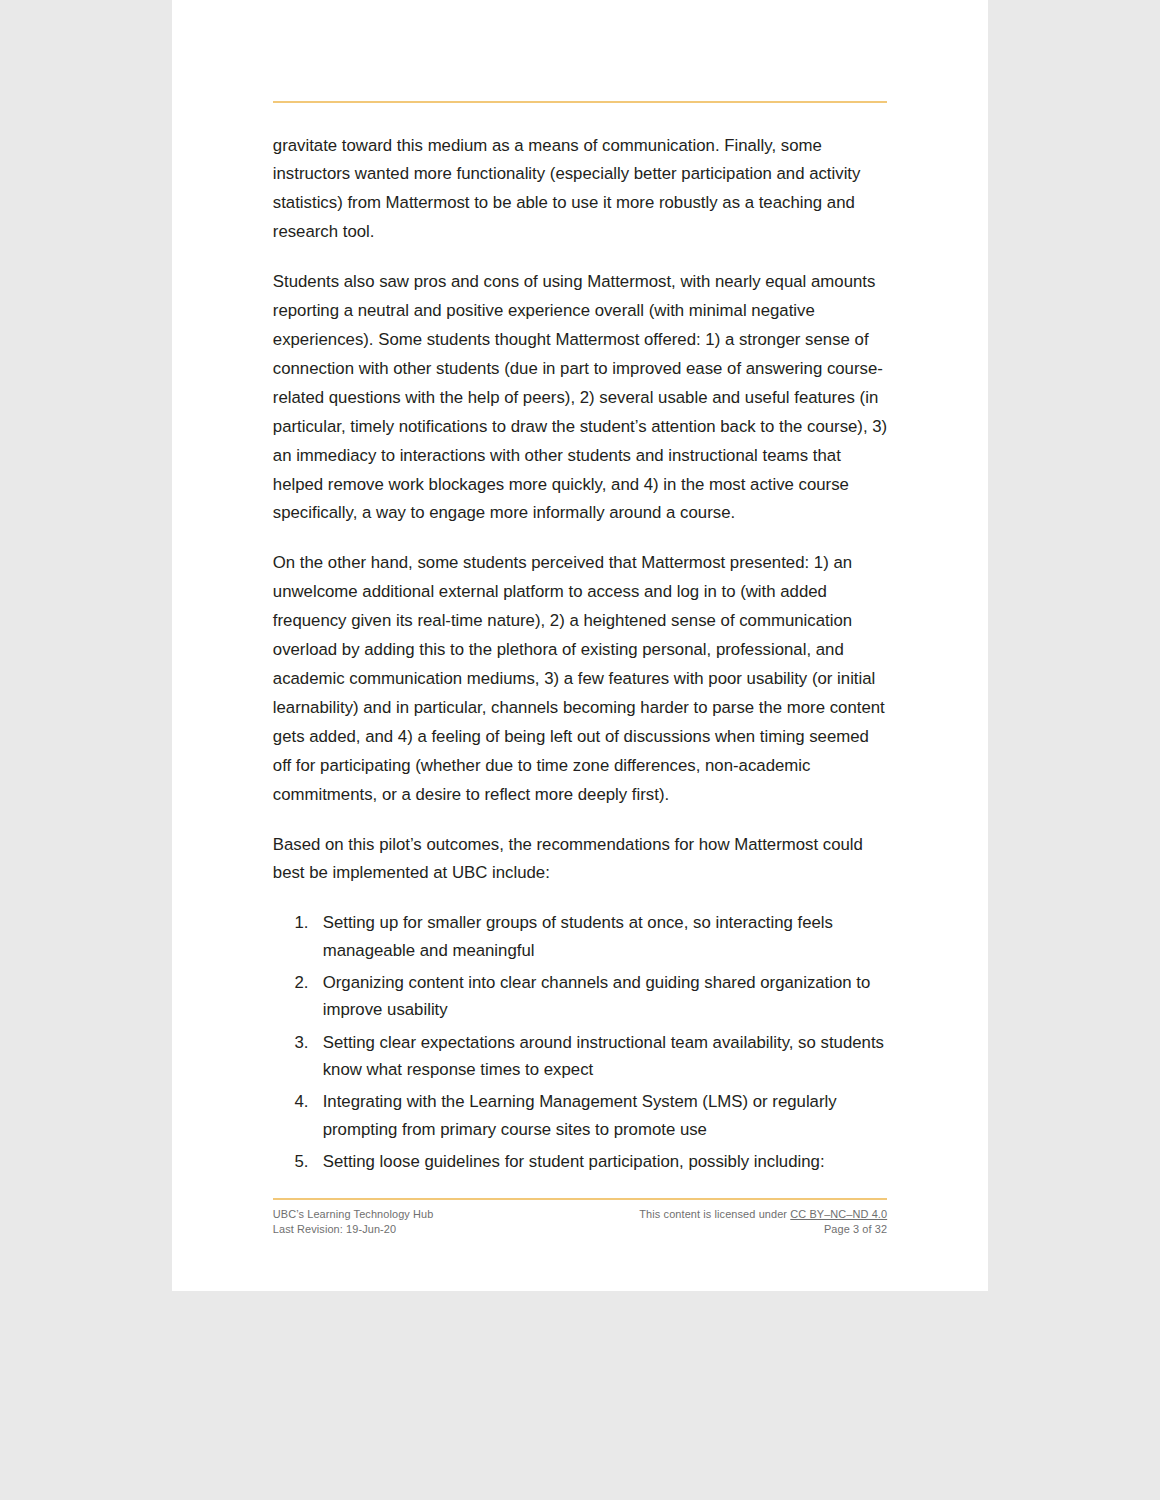gravitate toward this medium as a means of communication. Finally, some instructors wanted more functionality (especially better participation and activity statistics) from Mattermost to be able to use it more robustly as a teaching and research tool.
Students also saw pros and cons of using Mattermost, with nearly equal amounts reporting a neutral and positive experience overall (with minimal negative experiences). Some students thought Mattermost offered: 1) a stronger sense of connection with other students (due in part to improved ease of answering course-related questions with the help of peers), 2) several usable and useful features (in particular, timely notifications to draw the student’s attention back to the course), 3) an immediacy to interactions with other students and instructional teams that helped remove work blockages more quickly, and 4) in the most active course specifically, a way to engage more informally around a course.
On the other hand, some students perceived that Mattermost presented: 1) an unwelcome additional external platform to access and log in to (with added frequency given its real-time nature), 2) a heightened sense of communication overload by adding this to the plethora of existing personal, professional, and academic communication mediums, 3) a few features with poor usability (or initial learnability) and in particular, channels becoming harder to parse the more content gets added, and 4) a feeling of being left out of discussions when timing seemed off for participating (whether due to time zone differences, non-academic commitments, or a desire to reflect more deeply first).
Based on this pilot’s outcomes, the recommendations for how Mattermost could best be implemented at UBC include:
Setting up for smaller groups of students at once, so interacting feels manageable and meaningful
Organizing content into clear channels and guiding shared organization to improve usability
Setting clear expectations around instructional team availability, so students know what response times to expect
Integrating with the Learning Management System (LMS) or regularly prompting from primary course sites to promote use
Setting loose guidelines for student participation, possibly including:
UBC’s Learning Technology Hub
Last Revision: 19-Jun-20
This content is licensed under CC BY–NC–ND 4.0
Page 3 of 32